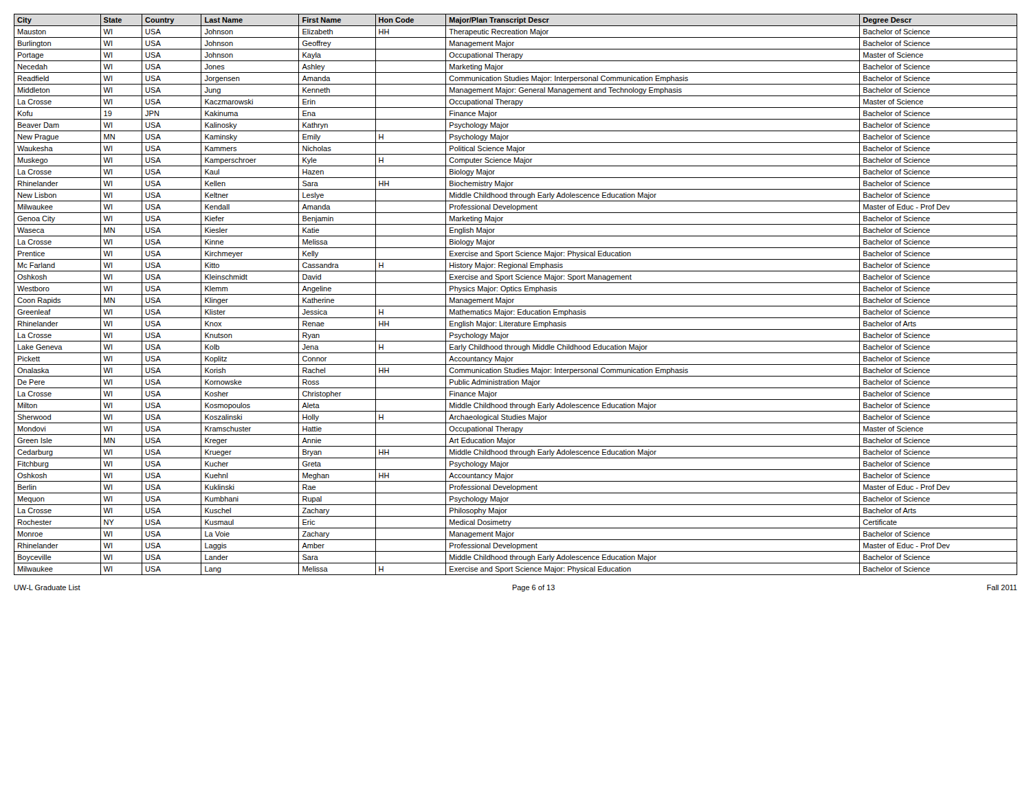| City | State | Country | Last Name | First Name | Hon Code | Major/Plan Transcript Descr | Degree Descr |
| --- | --- | --- | --- | --- | --- | --- | --- |
| Mauston | WI | USA | Johnson | Elizabeth | HH | Therapeutic Recreation Major | Bachelor of Science |
| Burlington | WI | USA | Johnson | Geoffrey | | Management Major | Bachelor of Science |
| Portage | WI | USA | Johnson | Kayla | | Occupational Therapy | Master of Science |
| Necedah | WI | USA | Jones | Ashley | | Marketing Major | Bachelor of Science |
| Readfield | WI | USA | Jorgensen | Amanda | | Communication Studies Major: Interpersonal Communication Emphasis | Bachelor of Science |
| Middleton | WI | USA | Jung | Kenneth | | Management Major: General Management and Technology Emphasis | Bachelor of Science |
| La Crosse | WI | USA | Kaczmarowski | Erin | | Occupational Therapy | Master of Science |
| Kofu | 19 | JPN | Kakinuma | Ena | | Finance Major | Bachelor of Science |
| Beaver Dam | WI | USA | Kalinosky | Kathryn | | Psychology Major | Bachelor of Science |
| New Prague | MN | USA | Kaminsky | Emily | H | Psychology Major | Bachelor of Science |
| Waukesha | WI | USA | Kammers | Nicholas | | Political Science Major | Bachelor of Science |
| Muskego | WI | USA | Kamperschroer | Kyle | H | Computer Science Major | Bachelor of Science |
| La Crosse | WI | USA | Kaul | Hazen | | Biology Major | Bachelor of Science |
| Rhinelander | WI | USA | Kellen | Sara | HH | Biochemistry Major | Bachelor of Science |
| New Lisbon | WI | USA | Keltner | Leslye | | Middle Childhood through Early Adolescence Education Major | Bachelor of Science |
| Milwaukee | WI | USA | Kendall | Amanda | | Professional Development | Master of Educ - Prof Dev |
| Genoa City | WI | USA | Kiefer | Benjamin | | Marketing Major | Bachelor of Science |
| Waseca | MN | USA | Kiesler | Katie | | English Major | Bachelor of Science |
| La Crosse | WI | USA | Kinne | Melissa | | Biology Major | Bachelor of Science |
| Prentice | WI | USA | Kirchmeyer | Kelly | | Exercise and Sport Science Major: Physical Education | Bachelor of Science |
| Mc Farland | WI | USA | Kitto | Cassandra | H | History Major: Regional Emphasis | Bachelor of Science |
| Oshkosh | WI | USA | Kleinschmidt | David | | Exercise and Sport Science Major: Sport Management | Bachelor of Science |
| Westboro | WI | USA | Klemm | Angeline | | Physics Major: Optics Emphasis | Bachelor of Science |
| Coon Rapids | MN | USA | Klinger | Katherine | | Management Major | Bachelor of Science |
| Greenleaf | WI | USA | Klister | Jessica | H | Mathematics Major: Education Emphasis | Bachelor of Science |
| Rhinelander | WI | USA | Knox | Renae | HH | English Major: Literature Emphasis | Bachelor of Arts |
| La Crosse | WI | USA | Knutson | Ryan | | Psychology Major | Bachelor of Science |
| Lake Geneva | WI | USA | Kolb | Jena | H | Early Childhood through Middle Childhood Education Major | Bachelor of Science |
| Pickett | WI | USA | Koplitz | Connor | | Accountancy Major | Bachelor of Science |
| Onalaska | WI | USA | Korish | Rachel | HH | Communication Studies Major: Interpersonal Communication Emphasis | Bachelor of Science |
| De Pere | WI | USA | Kornowske | Ross | | Public Administration Major | Bachelor of Science |
| La Crosse | WI | USA | Kosher | Christopher | | Finance Major | Bachelor of Science |
| Milton | WI | USA | Kosmopoulos | Aleta | | Middle Childhood through Early Adolescence Education Major | Bachelor of Science |
| Sherwood | WI | USA | Koszalinski | Holly | H | Archaeological Studies Major | Bachelor of Science |
| Mondovi | WI | USA | Kramschuster | Hattie | | Occupational Therapy | Master of Science |
| Green Isle | MN | USA | Kreger | Annie | | Art Education Major | Bachelor of Science |
| Cedarburg | WI | USA | Krueger | Bryan | HH | Middle Childhood through Early Adolescence Education Major | Bachelor of Science |
| Fitchburg | WI | USA | Kucher | Greta | | Psychology Major | Bachelor of Science |
| Oshkosh | WI | USA | Kuehnl | Meghan | HH | Accountancy Major | Bachelor of Science |
| Berlin | WI | USA | Kuklinski | Rae | | Professional Development | Master of Educ - Prof Dev |
| Mequon | WI | USA | Kumbhani | Rupal | | Psychology Major | Bachelor of Science |
| La Crosse | WI | USA | Kuschel | Zachary | | Philosophy Major | Bachelor of Arts |
| Rochester | NY | USA | Kusmaul | Eric | | Medical Dosimetry | Certificate |
| Monroe | WI | USA | La Voie | Zachary | | Management Major | Bachelor of Science |
| Rhinelander | WI | USA | Laggis | Amber | | Professional Development | Master of Educ - Prof Dev |
| Boyceville | WI | USA | Lander | Sara | | Middle Childhood through Early Adolescence Education Major | Bachelor of Science |
| Milwaukee | WI | USA | Lang | Melissa | H | Exercise and Sport Science Major: Physical Education | Bachelor of Science |
UW-L Graduate List Page 6 of 13 Fall 2011